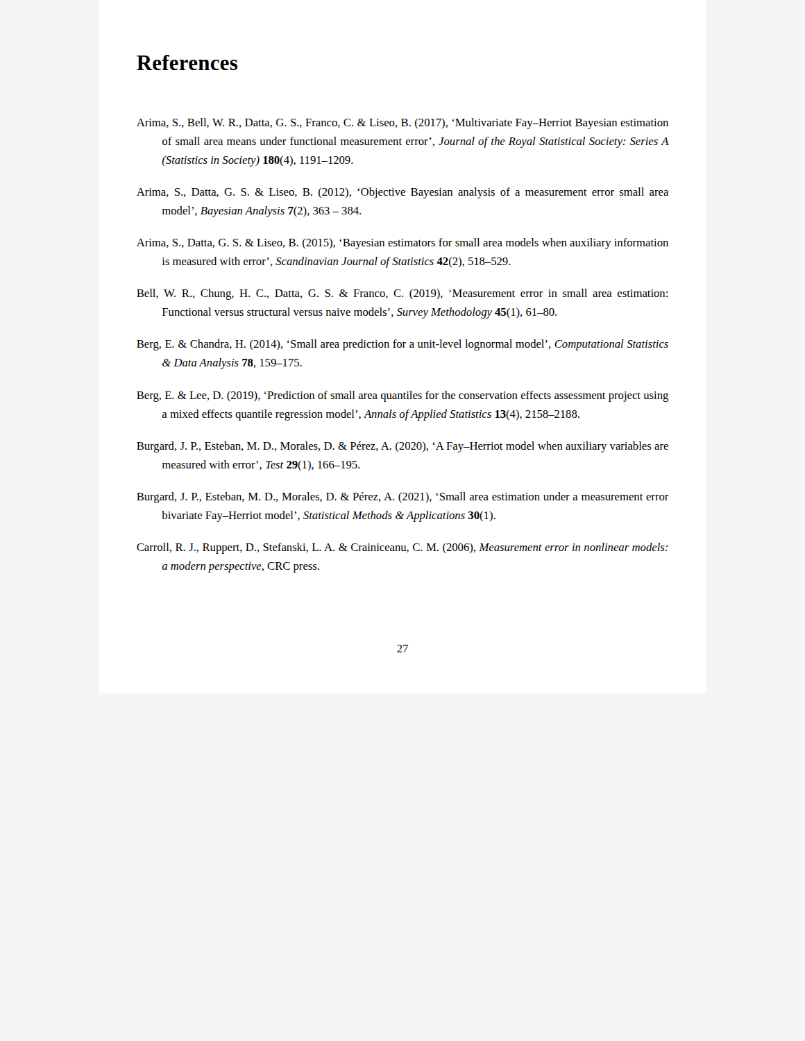References
Arima, S., Bell, W. R., Datta, G. S., Franco, C. & Liseo, B. (2017), ‘Multivariate Fay–Herriot Bayesian estimation of small area means under functional measurement error’, Journal of the Royal Statistical Society: Series A (Statistics in Society) 180(4), 1191–1209.
Arima, S., Datta, G. S. & Liseo, B. (2012), ‘Objective Bayesian analysis of a measurement error small area model’, Bayesian Analysis 7(2), 363 – 384.
Arima, S., Datta, G. S. & Liseo, B. (2015), ‘Bayesian estimators for small area models when auxiliary information is measured with error’, Scandinavian Journal of Statistics 42(2), 518–529.
Bell, W. R., Chung, H. C., Datta, G. S. & Franco, C. (2019), ‘Measurement error in small area estimation: Functional versus structural versus naive models’, Survey Methodology 45(1), 61–80.
Berg, E. & Chandra, H. (2014), ‘Small area prediction for a unit-level lognormal model’, Computational Statistics & Data Analysis 78, 159–175.
Berg, E. & Lee, D. (2019), ‘Prediction of small area quantiles for the conservation effects assessment project using a mixed effects quantile regression model’, Annals of Applied Statistics 13(4), 2158–2188.
Burgard, J. P., Esteban, M. D., Morales, D. & Pérez, A. (2020), ‘A Fay–Herriot model when auxiliary variables are measured with error’, Test 29(1), 166–195.
Burgard, J. P., Esteban, M. D., Morales, D. & Pérez, A. (2021), ‘Small area estimation under a measurement error bivariate Fay–Herriot model’, Statistical Methods & Applications 30(1).
Carroll, R. J., Ruppert, D., Stefanski, L. A. & Crainiceanu, C. M. (2006), Measurement error in nonlinear models: a modern perspective, CRC press.
27